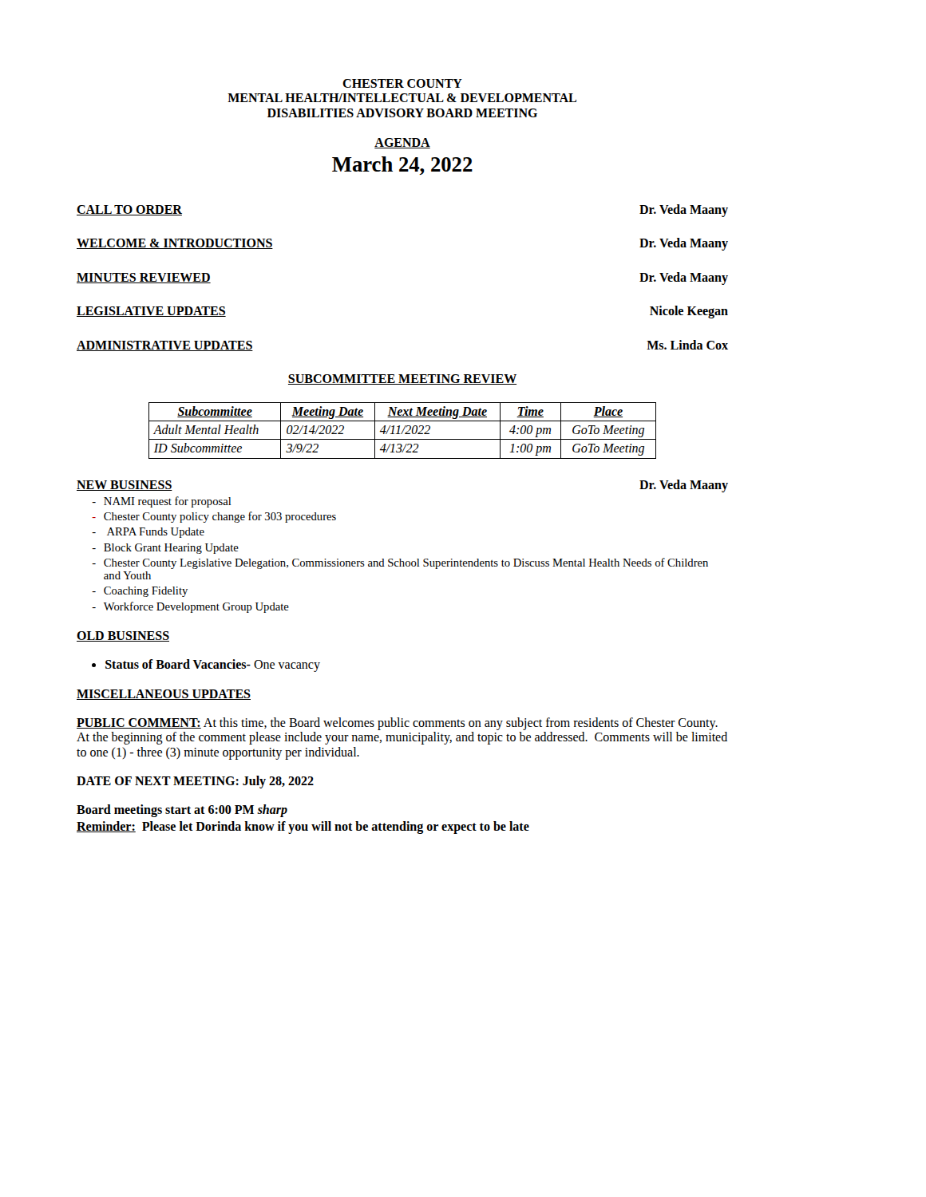CHESTER COUNTY
MENTAL HEALTH/INTELLECTUAL & DEVELOPMENTAL
DISABILITIES ADVISORY BOARD MEETING
AGENDA
March 24, 2022
CALL TO ORDER Dr. Veda Maany
WELCOME & INTRODUCTIONS Dr. Veda Maany
MINUTES REVIEWED Dr. Veda Maany
LEGISLATIVE UPDATES Nicole Keegan
ADMINISTRATIVE UPDATES Ms. Linda Cox
SUBCOMMITTEE MEETING REVIEW
| Subcommittee | Meeting Date | Next Meeting Date | Time | Place |
| --- | --- | --- | --- | --- |
| Adult Mental Health | 02/14/2022 | 4/11/2022 | 4:00 pm | GoTo Meeting |
| ID Subcommittee | 3/9/22 | 4/13/22 | 1:00 pm | GoTo Meeting |
NEW BUSINESS Dr. Veda Maany
NAMI request for proposal
Chester County policy change for 303 procedures
ARPA Funds Update
Block Grant Hearing Update
Chester County Legislative Delegation, Commissioners and School Superintendents to Discuss Mental Health Needs of Children and Youth
Coaching Fidelity
Workforce Development Group Update
OLD BUSINESS
Status of Board Vacancies- One vacancy
MISCELLANEOUS UPDATES
PUBLIC COMMENT: At this time, the Board welcomes public comments on any subject from residents of Chester County. At the beginning of the comment please include your name, municipality, and topic to be addressed. Comments will be limited to one (1) - three (3) minute opportunity per individual.
DATE OF NEXT MEETING: July 28, 2022
Board meetings start at 6:00 PM sharp
Reminder: Please let Dorinda know if you will not be attending or expect to be late